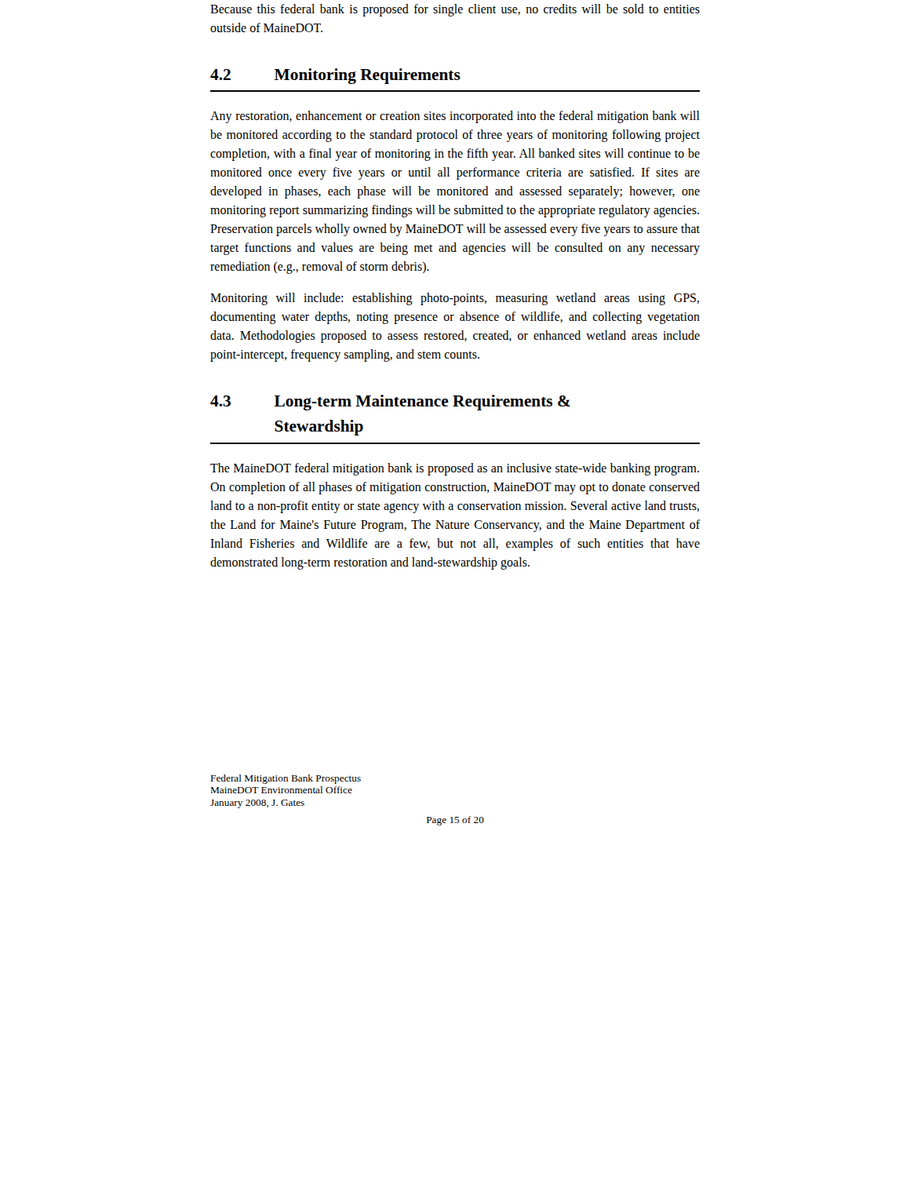Because this federal bank is proposed for single client use, no credits will be sold to entities outside of MaineDOT.
4.2 Monitoring Requirements
Any restoration, enhancement or creation sites incorporated into the federal mitigation bank will be monitored according to the standard protocol of three years of monitoring following project completion, with a final year of monitoring in the fifth year. All banked sites will continue to be monitored once every five years or until all performance criteria are satisfied. If sites are developed in phases, each phase will be monitored and assessed separately; however, one monitoring report summarizing findings will be submitted to the appropriate regulatory agencies. Preservation parcels wholly owned by MaineDOT will be assessed every five years to assure that target functions and values are being met and agencies will be consulted on any necessary remediation (e.g., removal of storm debris).
Monitoring will include: establishing photo-points, measuring wetland areas using GPS, documenting water depths, noting presence or absence of wildlife, and collecting vegetation data. Methodologies proposed to assess restored, created, or enhanced wetland areas include point-intercept, frequency sampling, and stem counts.
4.3 Long-term Maintenance Requirements &Stewardship
The MaineDOT federal mitigation bank is proposed as an inclusive state-wide banking program. On completion of all phases of mitigation construction, MaineDOT may opt to donate conserved land to a non-profit entity or state agency with a conservation mission. Several active land trusts, the Land for Maine's Future Program, The Nature Conservancy, and the Maine Department of Inland Fisheries and Wildlife are a few, but not all, examples of such entities that have demonstrated long-term restoration and land-stewardship goals.
Federal Mitigation Bank Prospectus
MaineDOT Environmental Office
January 2008, J. Gates
Page 15 of 20